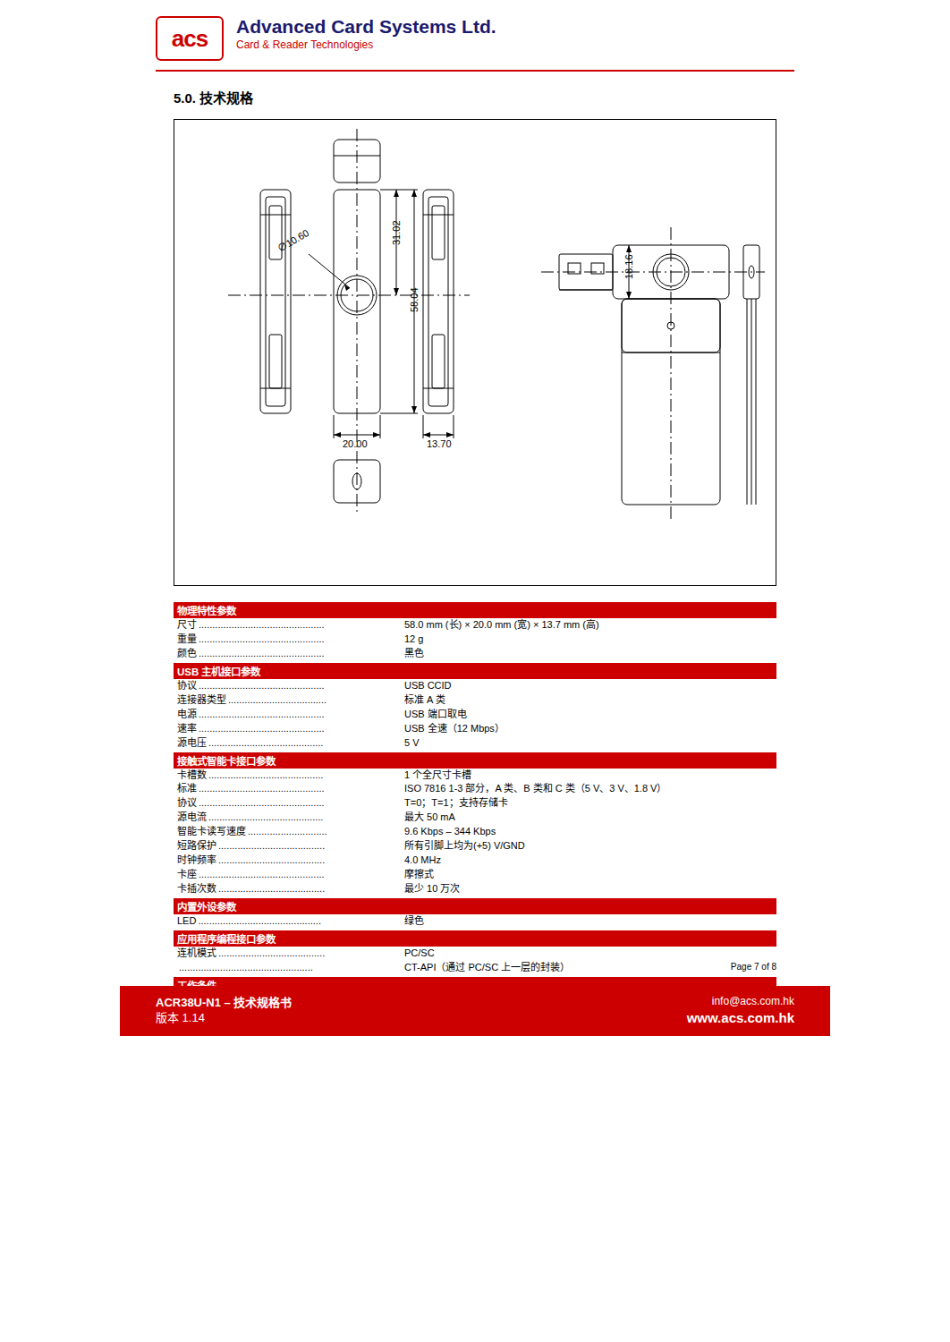acs
Advanced Card Systems Ltd.
Card & Reader Technologies
5.0. 技术规格
∅10.60 31.02 58.04 20.00 13.70 18.16
物理特性参数
| 尺寸 .............................................. | 58.0 mm (长) × 20.0 mm (宽) × 13.7 mm (高) |
| 重量 .............................................. | 12 g |
| 颜色 .............................................. | 黑色 |
USB 主机接口参数
| 协议 .............................................. | USB CCID |
| 连接器类型 .................................... | 标准 A 类 |
| 电源 .............................................. | USB 端口取电 |
| 速率 .............................................. | USB 全速（12 Mbps） |
| 源电压 .......................................... | 5 V |
接触式智能卡接口参数
| 卡槽数 .......................................... | 1 个全尺寸卡槽 |
| 标准 .............................................. | ISO 7816 1-3 部分，A 类、B 类和 C 类（5 V、3 V、1.8 V） |
| 协议 .............................................. | T=0；T=1；支持存储卡 |
| 源电流 .......................................... | 最大 50 mA |
| 智能卡读写速度 ............................. | 9.6 Kbps – 344 Kbps |
| 短路保护 ....................................... | 所有引脚上均为(+5) V/GND |
| 时钟频率 ....................................... | 4.0 MHz |
| 卡座 .............................................. | 摩擦式 |
| 卡插次数 ....................................... | 最少 10 万次 |
内置外设参数
| LED ............................................. | 绿色 |
应用程序编程接口参数
| 连机模式 ....................................... | PC/SC |
| ................................................. | CT-API（通过 PC/SC 上一层的封装） |
工作条件
| 温度 .............................................. | 0 °C – 60 °C |
| 湿度 .............................................. | 最高 90%（无凝结） |
| MTBF ........................................... | 500,000 个小时 |
Page 7 of 8
ACR38U-N1 – 技术规格书
版本 1.14
info@acs.com.hk
www.acs.com.hk